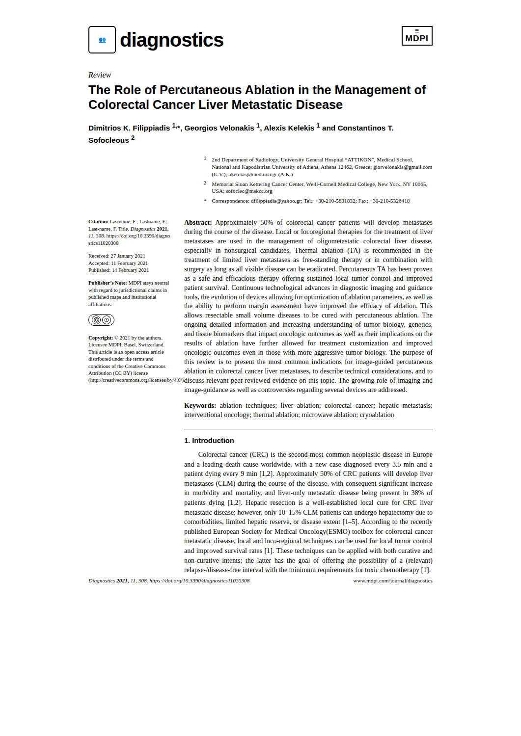👥
diagnostics
☰ MDPI
Review
The Role of Percutaneous Ablation in the Management of Colorectal Cancer Liver Metastatic Disease
Dimitrios K. Filippiadis 1,*, Georgios Velonakis 1, Alexis Kelekis 1 and Constantinos T. Sofocleous 2
12nd Department of Radiology, University General Hospital “ATTIKON”, Medical School, National and Kapodistrian University of Athens, Athens 12462, Greece; giorvelonakis@gmail.com (G.V.); akelekis@med.uoa.gr (A.K.)
2 Memorial Sloan Kettering Cancer Center, Weill-Cornell Medical College, New York, NY 10065, USA; sofoclec@mskcc.org
*Correspondence: dfilippiadis@yahoo.gr; Tel.: +30-210-5831832; Fax: +30-210-5326418
Citation: Lastname, F.; Lastname, F.; Last-name, F. Title. Diagnostics 2021, 11, 308. https://doi.org/10.3390/diagnostics11020308
Received: 27 January 2021
Accepted: 11 February 2021
Published: 14 February 2021
Publisher’s Note: MDPI stays neutral with regard to jurisdictional claims in published maps and institutional affiliations.
Ⓒ ☉
Copyright: © 2021 by the authors. Licensee MDPI, Basel, Switzerland. This article is an open access article distributed under the terms and conditions of the Creative Commons Attribution (CC BY) license (http://creativecommons.org/licenses/by/4.0/).
Abstract: Approximately 50% of colorectal cancer patients will develop metastases during the course of the disease. Local or locoregional therapies for the treatment of liver metastases are used in the management of oligometastatic colorectal liver disease, especially in nonsurgical candidates. Thermal ablation (TA) is recommended in the treatment of limited liver metastases as free-standing therapy or in combination with surgery as long as all visible disease can be eradicated. Percutaneous TA has been proven as a safe and efficacious therapy offering sustained local tumor control and improved patient survival. Continuous technological advances in diagnostic imaging and guidance tools, the evolution of devices allowing for optimization of ablation parameters, as well as the ability to perform margin assessment have improved the efficacy of ablation. This allows resectable small volume diseases to be cured with percutaneous ablation. The ongoing detailed information and increasing understanding of tumor biology, genetics, and tissue biomarkers that impact oncologic outcomes as well as their implications on the results of ablation have further allowed for treatment customization and improved oncologic outcomes even in those with more aggressive tumor biology. The purpose of this review is to present the most common indications for image-guided percutaneous ablation in colorectal cancer liver metastases, to describe technical considerations, and to discuss relevant peer-reviewed evidence on this topic. The growing role of imaging and image-guidance as well as controversies regarding several devices are addressed.
Keywords: ablation techniques; liver ablation; colorectal cancer; hepatic metastasis; interventional oncology; thermal ablation; microwave ablation; cryoablation
1. Introduction
Colorectal cancer (CRC) is the second-most common neoplastic disease in Europe and a leading death cause worldwide, with a new case diagnosed every 3.5 min and a patient dying every 9 min [1,2]. Approximately 50% of CRC patients will develop liver metastases (CLM) during the course of the disease, with consequent significant increase in morbidity and mortality, and liver-only metastatic disease being present in 38% of patients dying [1,2]. Hepatic resection is a well-established local cure for CRC liver metastatic disease; however, only 10–15% CLM patients can undergo hepatectomy due to comorbidities, limited hepatic reserve, or disease extent [1–5]. According to the recently published European Society for Medical Oncology(ESMO) toolbox for colorectal cancer metastatic disease, local and loco-regional techniques can be used for local tumor control and improved survival rates [1]. These techniques can be applied with both curative and non-curative intents; the latter has the goal of offering the possibility of a (relevant) relapse-/disease-free interval with the minimum requirements for toxic chemotherapy [1].
Diagnostics 2021, 11, 308. https://doi.org/10.3390/diagnostics11020308
www.mdpi.com/journal/diagnostics